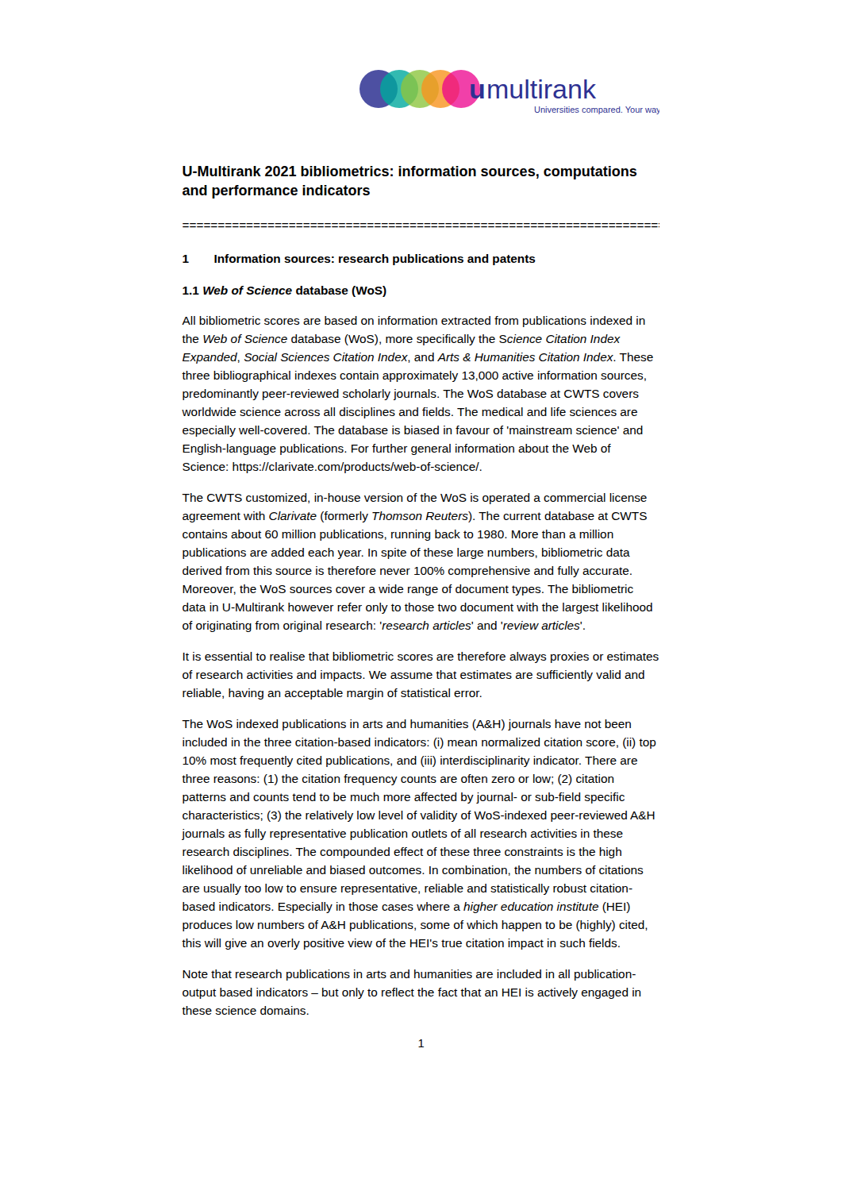u multirank Universities compared. Your way.
U-Multirank 2021 bibliometrics: information sources, computations and performance indicators
================================================================================
1 Information sources: research publications and patents
1.1 Web of Science database (WoS)
All bibliometric scores are based on information extracted from publications indexed in the Web of Science database (WoS), more specifically the Science Citation Index Expanded, Social Sciences Citation Index, and Arts & Humanities Citation Index. These three bibliographical indexes contain approximately 13,000 active information sources, predominantly peer-reviewed scholarly journals. The WoS database at CWTS covers worldwide science across all disciplines and fields. The medical and life sciences are especially well-covered. The database is biased in favour of 'mainstream science' and English-language publications. For further general information about the Web of Science: https://clarivate.com/products/web-of-science/.
The CWTS customized, in-house version of the WoS is operated a commercial license agreement with Clarivate (formerly Thomson Reuters). The current database at CWTS contains about 60 million publications, running back to 1980. More than a million publications are added each year. In spite of these large numbers, bibliometric data derived from this source is therefore never 100% comprehensive and fully accurate. Moreover, the WoS sources cover a wide range of document types. The bibliometric data in U-Multirank however refer only to those two document with the largest likelihood of originating from original research: 'research articles' and 'review articles'.
It is essential to realise that bibliometric scores are therefore always proxies or estimates of research activities and impacts. We assume that estimates are sufficiently valid and reliable, having an acceptable margin of statistical error.
The WoS indexed publications in arts and humanities (A&H) journals have not been included in the three citation-based indicators: (i) mean normalized citation score, (ii) top 10% most frequently cited publications, and (iii) interdisciplinarity indicator. There are three reasons: (1) the citation frequency counts are often zero or low; (2) citation patterns and counts tend to be much more affected by journal- or sub-field specific characteristics; (3) the relatively low level of validity of WoS-indexed peer-reviewed A&H journals as fully representative publication outlets of all research activities in these research disciplines. The compounded effect of these three constraints is the high likelihood of unreliable and biased outcomes. In combination, the numbers of citations are usually too low to ensure representative, reliable and statistically robust citation-based indicators. Especially in those cases where a higher education institute (HEI) produces low numbers of A&H publications, some of which happen to be (highly) cited, this will give an overly positive view of the HEI's true citation impact in such fields.
Note that research publications in arts and humanities are included in all publication-output based indicators – but only to reflect the fact that an HEI is actively engaged in these science domains.
1